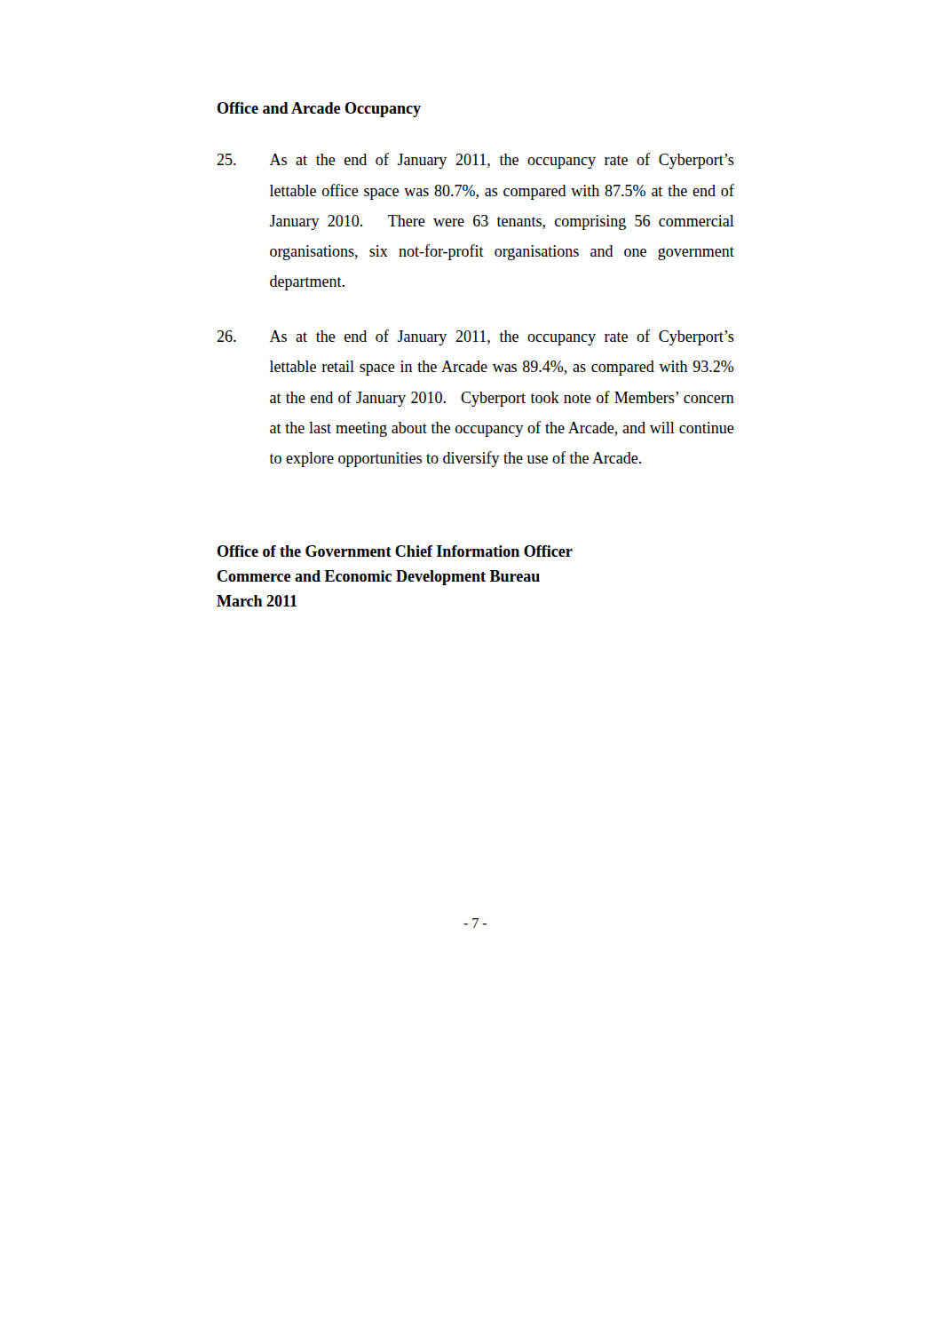Office and Arcade Occupancy
25. As at the end of January 2011, the occupancy rate of Cyberport’s lettable office space was 80.7%, as compared with 87.5% at the end of January 2010. There were 63 tenants, comprising 56 commercial organisations, six not-for-profit organisations and one government department.
26. As at the end of January 2011, the occupancy rate of Cyberport’s lettable retail space in the Arcade was 89.4%, as compared with 93.2% at the end of January 2010. Cyberport took note of Members’ concern at the last meeting about the occupancy of the Arcade, and will continue to explore opportunities to diversify the use of the Arcade.
Office of the Government Chief Information Officer
Commerce and Economic Development Bureau
March 2011
- 7 -